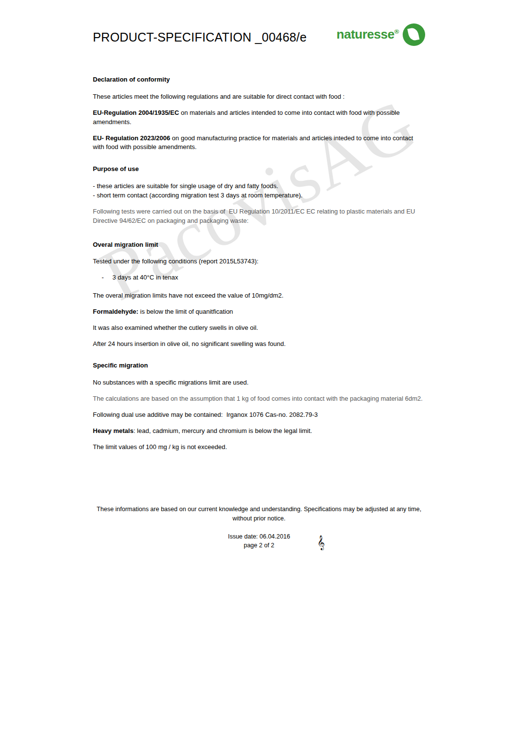PacovisAG
PRODUCT-SPECIFICATION _00468/e
naturesse®
Declaration of conformity
These articles meet the following regulations and are suitable for direct contact with food :
EU-Regulation 2004/1935/EC on materials and articles intended to come into contact with food with possible amendments.
EU- Regulation 2023/2006 on good manufacturing practice for materials and articles inteded to come into contact with food with possible amendments.
Purpose of use
- these articles are suitable for single usage of dry and fatty foods.
- short term contact (according migration test 3 days at room temperature).
Following tests were carried out on the basis of EU Regulation 10/2011/EC EC relating to plastic materials and EU Directive 94/62/EC on packaging and packaging waste:
Overal migration limit
Tested under the following conditions (report 2015L53743):
3 days at 40°C in tenax
The overal migration limits have not exceed the value of 10mg/dm2.
Formaldehyde: is below the limit of quanitfication
It was also examined whether the cutlery swells in olive oil.
After 24 hours insertion in olive oil, no significant swelling was found.
Specific migration
No substances with a specific migrations limit are used.
The calculations are based on the assumption that 1 kg of food comes into contact with the packaging material 6dm2.
Following dual use additive may be contained: Irganox 1076 Cas-no. 2082.79-3
Heavy metals: lead, cadmium, mercury and chromium is below the legal limit.
The limit values of 100 mg / kg is not exceeded.
These informations are based on our current knowledge and understanding. Specifications may be adjusted at any time, without prior notice.
Issue date: 06.04.2016
page 2 of 2 𝄞